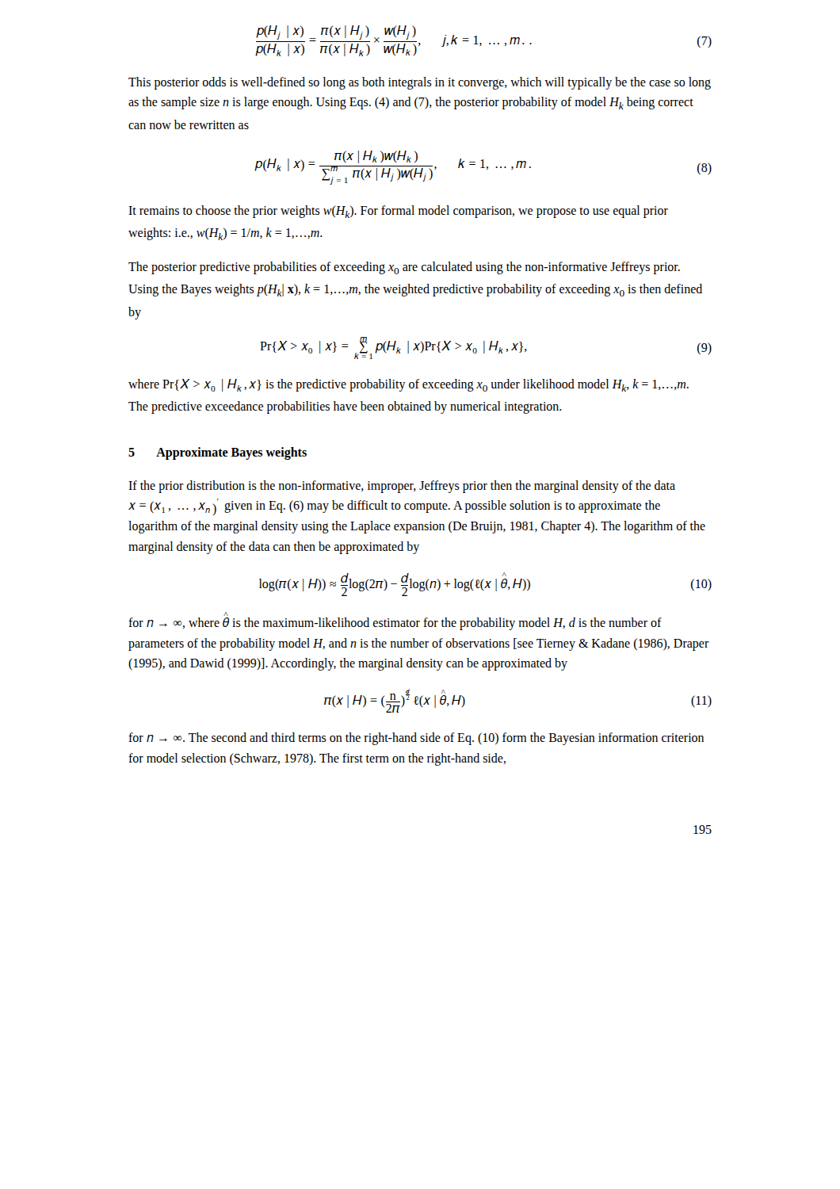p(Hj|x) p(Hk|x) = π(x|Hj) π(x|Hk) × w(Hj) w(Hk) , j,k=1,…,m..
(7)
This posterior odds is well-defined so long as both integrals in it converge, which will typically be the case so long as the sample size n is large enough. Using Eqs. (4) and (7), the posterior probability of model Hk being correct can now be rewritten as
p(Hk|x) = π(x|Hk)w(Hk) ∑j=1mπ(x|Hj)w(Hj) , k=1,…,m.
(8)
It remains to choose the prior weights w(Hk). For formal model comparison, we propose to use equal prior weights: i.e., w(Hk) = 1/m, k = 1,…,m.
The posterior predictive probabilities of exceeding x0 are calculated using the non-informative Jeffreys prior. Using the Bayes weights p(Hk| x), k = 1,…,m, the weighted predictive probability of exceeding x0 is then defined by
Pr{X>x0|x} = ∑k=1m p(Hk|x) Pr{X>x0|Hk,x},
(9)
where Pr{X>x0|Hk,x} is the predictive probability of exceeding x0 under likelihood model Hk, k = 1,…,m. The predictive exceedance probabilities have been obtained by numerical integration.
5 Approximate Bayes weights
If the prior distribution is the non-informative, improper, Jeffreys prior then the marginal density of the data x=(x1,…,xn)′ given in Eq. (6) may be difficult to compute. A possible solution is to approximate the logarithm of the marginal density using the Laplace expansion (De Bruijn, 1981, Chapter 4). The logarithm of the marginal density of the data can then be approximated by
log(π(x|H)) ≈ d2 log(2π) − d2 log(n) + log(ℓ(x|θ^,H))
(10)
for n→∞, where θ^ is the maximum-likelihood estimator for the probability model H, d is the number of parameters of the probability model H, and n is the number of observations [see Tierney & Kadane (1986), Draper (1995), and Dawid (1999)]. Accordingly, the marginal density can be approximated by
π(x|H) = (n2π) d2 ℓ(x|θ^,H)
(11)
for n→∞. The second and third terms on the right-hand side of Eq. (10) form the Bayesian information criterion for model selection (Schwarz, 1978). The first term on the right-hand side,
195